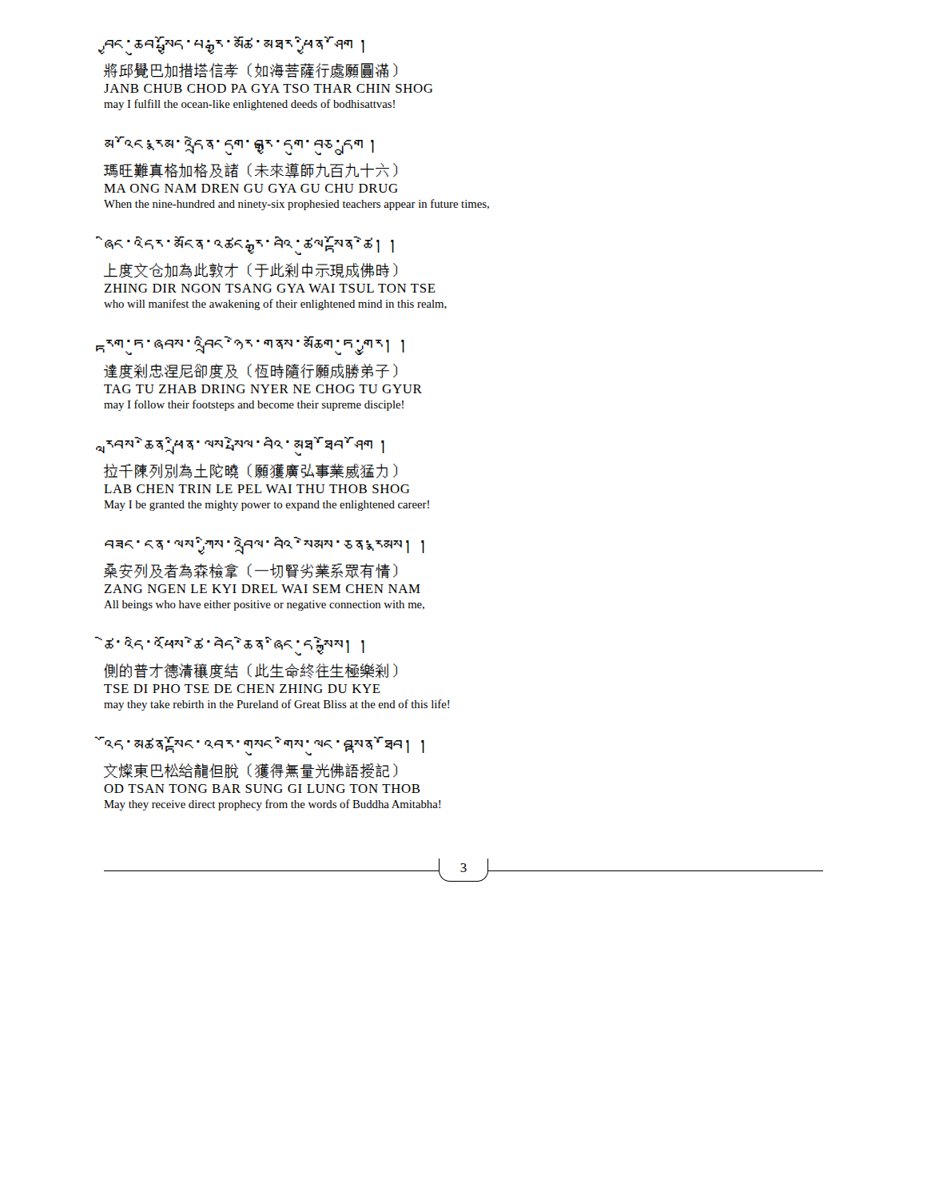བྱང་ཆུབ་སྤྱོད་པ་རྒྱ་མཚོ་མཐར་ཕྱིན་ཤོག །
將邱覺巴加措塔信孝〔如海菩薩行處願圓滿〕
JANB CHUB CHOD PA GYA TSO THAR CHIN SHOG
may I fulfill the ocean-like enlightened deeds of bodhisattvas!
མ་འོང་རྣམ་འདྲེན་དགུ་བརྒྱ་དགུ་བཅུ་དྲུག །
瑪旺難真格加格及諸〔未來導師九百九十六〕
MA ONG NAM DREN GU GYA GU CHU DRUG
When the nine-hundred and ninety-six prophesied teachers appear in future times,
ཞིང་འདིར་མངོན་འཚང་རྒྱ་བའི་ཚུལ་སྟོན་ཚེ། །
上度文仓加為此敦才〔于此剎中示現成佛時〕
ZHING DIR NGON TSANG GYA WAI TSUL TON TSE
who will manifest the awakening of their enlightened mind in this realm,
རྟག་ཏུ་ཞབས་འབྲིང་ཉེར་གནས་མཆོག་ཏུ་གྱུར། །
達度剎忠涅尼卻度及〔恆時隨行願成勝弟子〕
TAG TU ZHAB DRING NYER NE CHOG TU GYUR
may I follow their footsteps and become their supreme disciple!
རླབས་ཆེན་ཕྲིན་ལས་སྤེལ་བའི་མཐུ་ཐོབ་ཤོག །
拉千陳列別為土陀曉〔願獲廣弘事業威猛力〕
LAB CHEN TRIN LE PEL WAI THU THOB SHOG
May I be granted the mighty power to expand the enlightened career!
བཟང་ངན་ལས་ཀྱིས་འབྲེལ་བའི་སེམས་ཅན་རྣམས། །
桑安列及者為森檢拿〔一切賢劣業系眾有情〕
ZANG NGEN LE KYI DREL WAI SEM CHEN NAM
All beings who have either positive or negative connection with me,
ཚེ་འདི་འཕོས་ཚེ་བདེ་ཆེན་ཞིང་དུ་སྐྱེས། །
側的普才德清穰度結〔此生命終往生極樂剎〕
TSE DI PHO TSE DE CHEN ZHING DU KYE
may they take rebirth in the Pureland of Great Bliss at the end of this life!
འོད་མཚན་སྟོང་འབར་གསུང་གིས་ལུང་བསྟན་ཐོབ། །
文燦東巴松給龍但脫〔獲得無量光佛語授記〕
OD TSAN TONG BAR SUNG GI LUNG TON THOB
May they receive direct prophecy from the words of Buddha Amitabha!
3